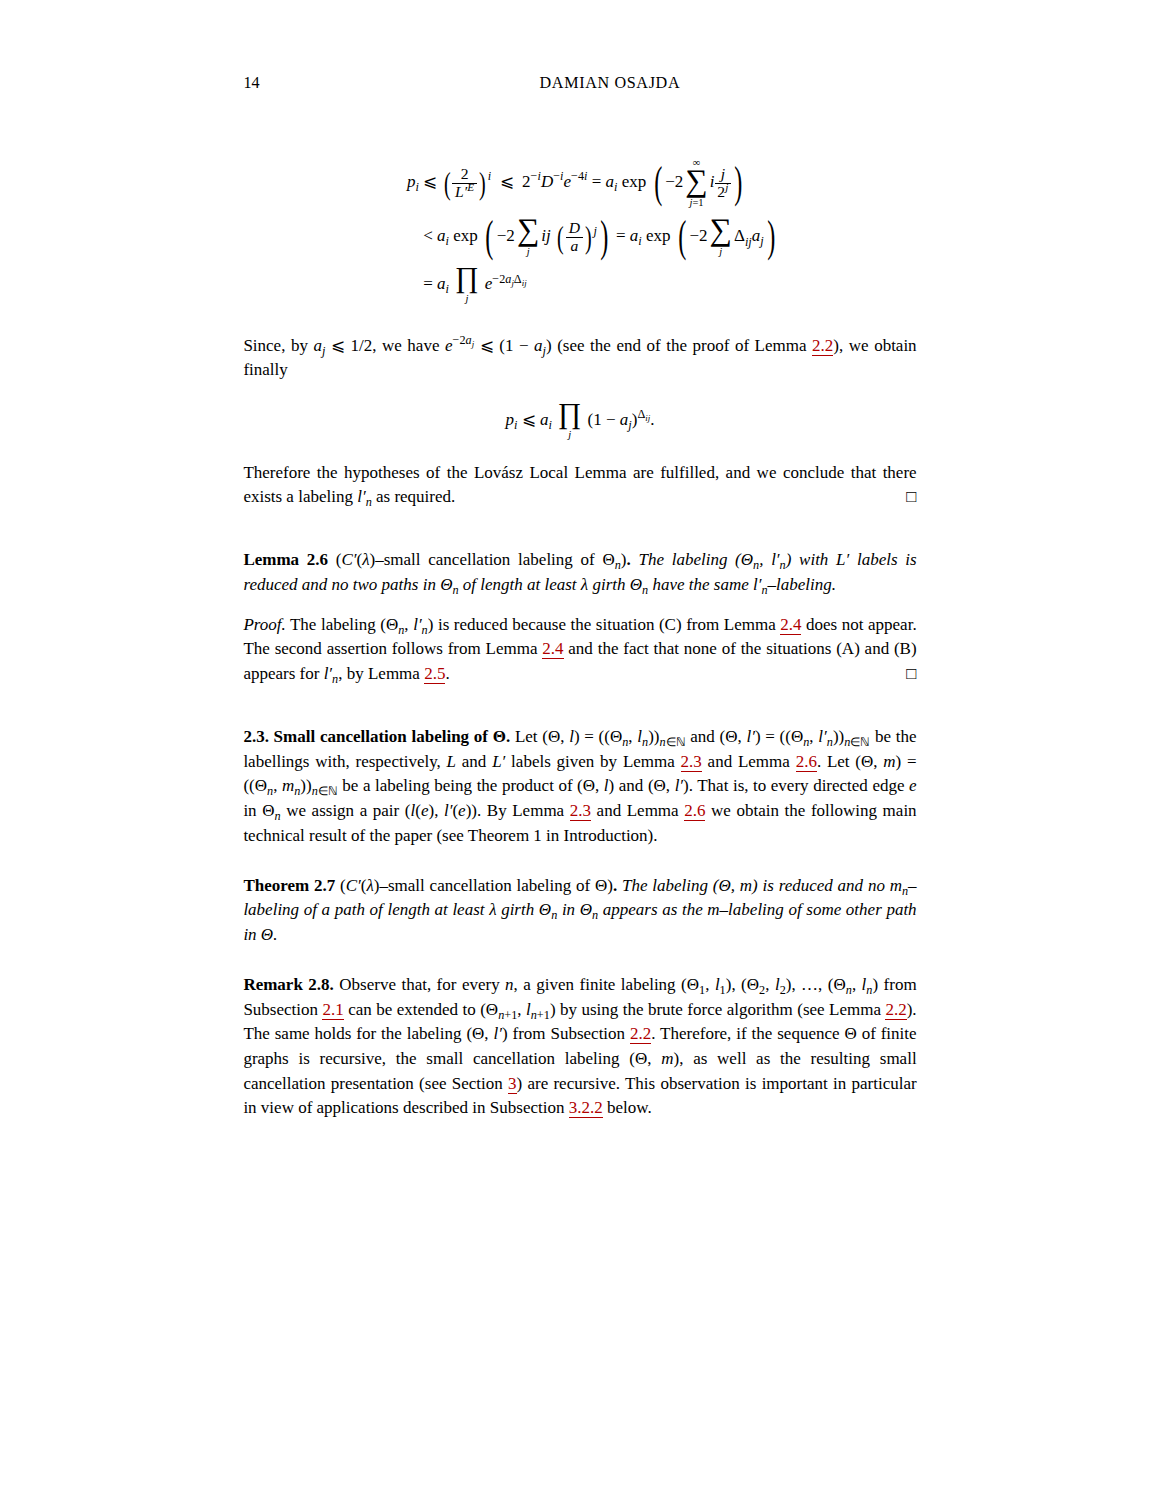14 DAMIAN OSAJDA
pi (2 L′E)i 2−iD−ie−4i = ai exp (−2∞∑j=1 ij 2j) < ai exp (−2∑j ij (Da)j) = ai exp (−2∑j Δijaj) = ai ∏j e−2aj Δij
Since, by aj 1/2, we have e−2aj (1 − aj) (see the end of the proof of Lemma 2.2), we obtain finally
pi ai ∏j (1 − aj)Δij.
Therefore the hypotheses of the Lovász Local Lemma are fulfilled, and we conclude that there exists a labeling l′n as required.□
Lemma 2.6 (C′(λ)–small cancellation labeling of Θn). The labeling (Θn, l′n) with L′ labels is reduced and no two paths in Θn of length at least λ girth Θn have the same l′n–labeling.
Proof. The labeling (Θn, l′n) is reduced because the situation (C) from Lemma 2.4 does not appear. The second assertion follows from Lemma 2.4 and the fact that none of the situations (A) and (B) appears for l′n, by Lemma 2.5.□
2.3. Small cancellation labeling of Θ. Let (Θ, l) = ((Θn, ln))n∈ℕ and (Θ, l′) = ((Θn, l′n))n∈ℕ be the labellings with, respectively, L and L′ labels given by Lemma 2.3 and Lemma 2.6. Let (Θ, m) = ((Θn, mn))n∈ℕ be a labeling being the product of (Θ, l) and (Θ, l′). That is, to every directed edge e in Θn we assign a pair (l(e), l′(e)). By Lemma 2.3 and Lemma 2.6 we obtain the following main technical result of the paper (see Theorem 1 in Introduction).
Theorem 2.7 (C′(λ)–small cancellation labeling of Θ). The labeling (Θ, m) is reduced and no mn–labeling of a path of length at least λ girth Θn in Θn appears as the m–labeling of some other path in Θ.
Remark 2.8. Observe that, for every n, a given finite labeling (Θ1, l1), (Θ2, l2), …, (Θn, ln) from Subsection 2.1 can be extended to (Θn+1, ln+1) by using the brute force algorithm (see Lemma 2.2). The same holds for the labeling (Θ, l′) from Subsection 2.2. Therefore, if the sequence Θ of finite graphs is recursive, the small cancellation labeling (Θ, m), as well as the resulting small cancellation presentation (see Section 3) are recursive. This observation is important in particular in view of applications described in Subsection 3.2.2 below.